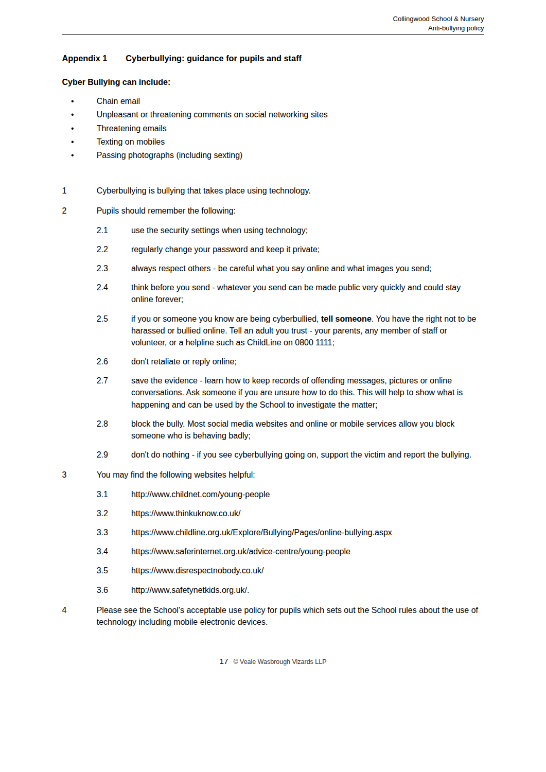Collingwood School & Nursery Anti-bullying policy
Appendix 1 Cyberbullying: guidance for pupils and staff
Cyber Bullying can include:
Chain email
Unpleasant or threatening comments on social networking sites
Threatening emails
Texting on mobiles
Passing photographs (including sexting)
1 Cyberbullying is bullying that takes place using technology.
2 Pupils should remember the following:
2.1use the security settings when using technology;
2.2regularly change your password and keep it private;
2.3always respect others - be careful what you say online and what images you send;
2.4think before you send - whatever you send can be made public very quickly and could stay online forever;
2.5if you or someone you know are being cyberbullied, tell someone. You have the right not to be harassed or bullied online. Tell an adult you trust - your parents, any member of staff or volunteer, or a helpline such as ChildLine on 0800 1111;
2.6don't retaliate or reply online;
2.7save the evidence - learn how to keep records of offending messages, pictures or online conversations. Ask someone if you are unsure how to do this. This will help to show what is happening and can be used by the School to investigate the matter;
2.8block the bully. Most social media websites and online or mobile services allow you block someone who is behaving badly;
2.9don't do nothing - if you see cyberbullying going on, support the victim and report the bullying.
3 You may find the following websites helpful:
3.1 http://www.childnet.com/young-people
3.2 https://www.thinkuknow.co.uk/
3.3 https://www.childline.org.uk/Explore/Bullying/Pages/online-bullying.aspx
3.4 https://www.saferinternet.org.uk/advice-centre/young-people
3.5 https://www.disrespectnobody.co.uk/
3.6 http://www.safetynetkids.org.uk/.
4 Please see the School's acceptable use policy for pupils which sets out the School rules about the use of technology including mobile electronic devices.
17© Veale Wasbrough Vizards LLP